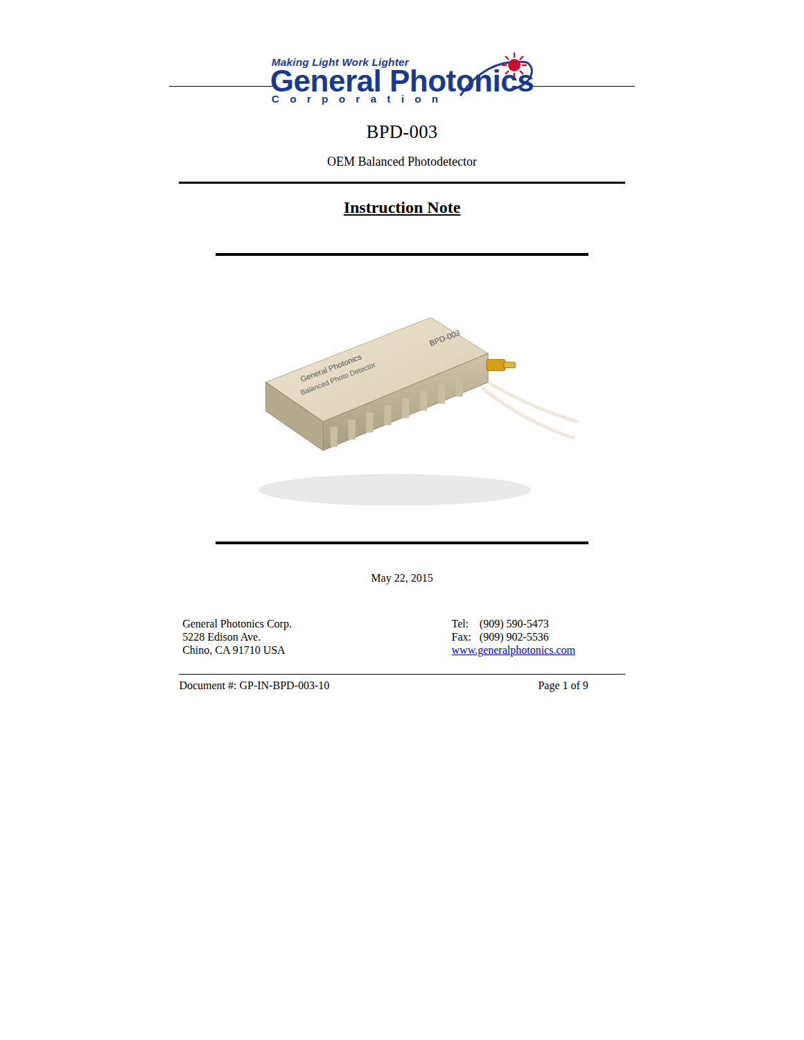Making Light Work Lighter
General Photonics
C o r p o r a t i o n
BPD-003
OEM Balanced Photodetector
Instruction Note
May 22, 2015
| General Photonics Corp. | | Tel: | (909) 590-5473 |
| 5228 Edison Ave. | | Fax: | (909) 902-5536 |
| Chino, CA 91710 USA | | www.generalphotonics.com |
Document #: GP-IN-BPD-003-10
Page 1 of 9